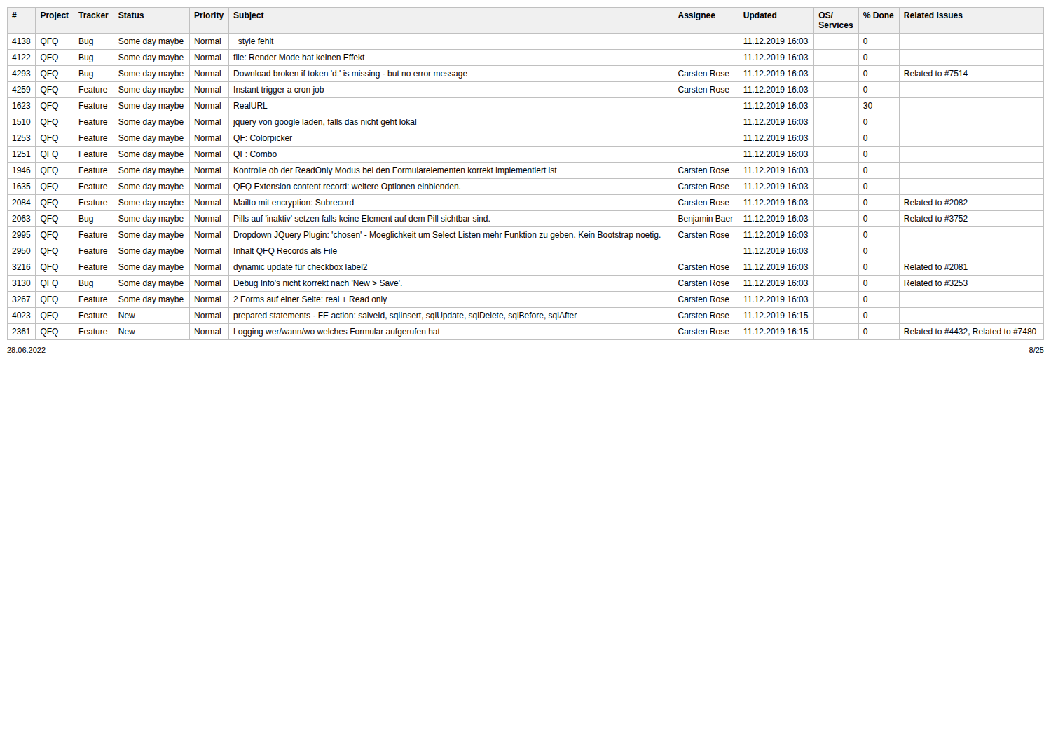| # | Project | Tracker | Status | Priority | Subject | Assignee | Updated | OS/ Services | % Done | Related issues |
| --- | --- | --- | --- | --- | --- | --- | --- | --- | --- | --- |
| 4138 | QFQ | Bug | Some day maybe | Normal | _style fehlt | | 11.12.2019 16:03 | | 0 | |
| 4122 | QFQ | Bug | Some day maybe | Normal | file: Render Mode hat keinen Effekt | | 11.12.2019 16:03 | | 0 | |
| 4293 | QFQ | Bug | Some day maybe | Normal | Download broken if token 'd:' is missing - but no error message | Carsten Rose | 11.12.2019 16:03 | | 0 | Related to #7514 |
| 4259 | QFQ | Feature | Some day maybe | Normal | Instant trigger a cron job | Carsten Rose | 11.12.2019 16:03 | | 0 | |
| 1623 | QFQ | Feature | Some day maybe | Normal | RealURL | | 11.12.2019 16:03 | | 30 | |
| 1510 | QFQ | Feature | Some day maybe | Normal | jquery von google laden, falls das nicht geht lokal | | 11.12.2019 16:03 | | 0 | |
| 1253 | QFQ | Feature | Some day maybe | Normal | QF: Colorpicker | | 11.12.2019 16:03 | | 0 | |
| 1251 | QFQ | Feature | Some day maybe | Normal | QF: Combo | | 11.12.2019 16:03 | | 0 | |
| 1946 | QFQ | Feature | Some day maybe | Normal | Kontrolle ob der ReadOnly Modus bei den Formularelementen korrekt implementiert ist | Carsten Rose | 11.12.2019 16:03 | | 0 | |
| 1635 | QFQ | Feature | Some day maybe | Normal | QFQ Extension content record: weitere Optionen einblenden. | Carsten Rose | 11.12.2019 16:03 | | 0 | |
| 2084 | QFQ | Feature | Some day maybe | Normal | Mailto mit encryption: Subrecord | Carsten Rose | 11.12.2019 16:03 | | 0 | Related to #2082 |
| 2063 | QFQ | Bug | Some day maybe | Normal | Pills auf 'inaktiv' setzen falls keine Element auf dem Pill sichtbar sind. | Benjamin Baer | 11.12.2019 16:03 | | 0 | Related to #3752 |
| 2995 | QFQ | Feature | Some day maybe | Normal | Dropdown JQuery Plugin: 'chosen' - Moeglichkeit um Select Listen mehr Funktion zu geben. Kein Bootstrap noetig. | Carsten Rose | 11.12.2019 16:03 | | 0 | |
| 2950 | QFQ | Feature | Some day maybe | Normal | Inhalt QFQ Records als File | | 11.12.2019 16:03 | | 0 | |
| 3216 | QFQ | Feature | Some day maybe | Normal | dynamic update für checkbox label2 | Carsten Rose | 11.12.2019 16:03 | | 0 | Related to #2081 |
| 3130 | QFQ | Bug | Some day maybe | Normal | Debug Info's nicht korrekt nach 'New > Save'. | Carsten Rose | 11.12.2019 16:03 | | 0 | Related to #3253 |
| 3267 | QFQ | Feature | Some day maybe | Normal | 2 Forms auf einer Seite: real + Read only | Carsten Rose | 11.12.2019 16:03 | | 0 | |
| 4023 | QFQ | Feature | New | Normal | prepared statements - FE action: salveId, sqlInsert, sqlUpdate, sqlDelete, sqlBefore, sqlAfter | Carsten Rose | 11.12.2019 16:15 | | 0 | |
| 2361 | QFQ | Feature | New | Normal | Logging wer/wann/wo welches Formular aufgerufen hat | Carsten Rose | 11.12.2019 16:15 | | 0 | Related to #4432, Related to #7480 |
28.06.2022 8/25